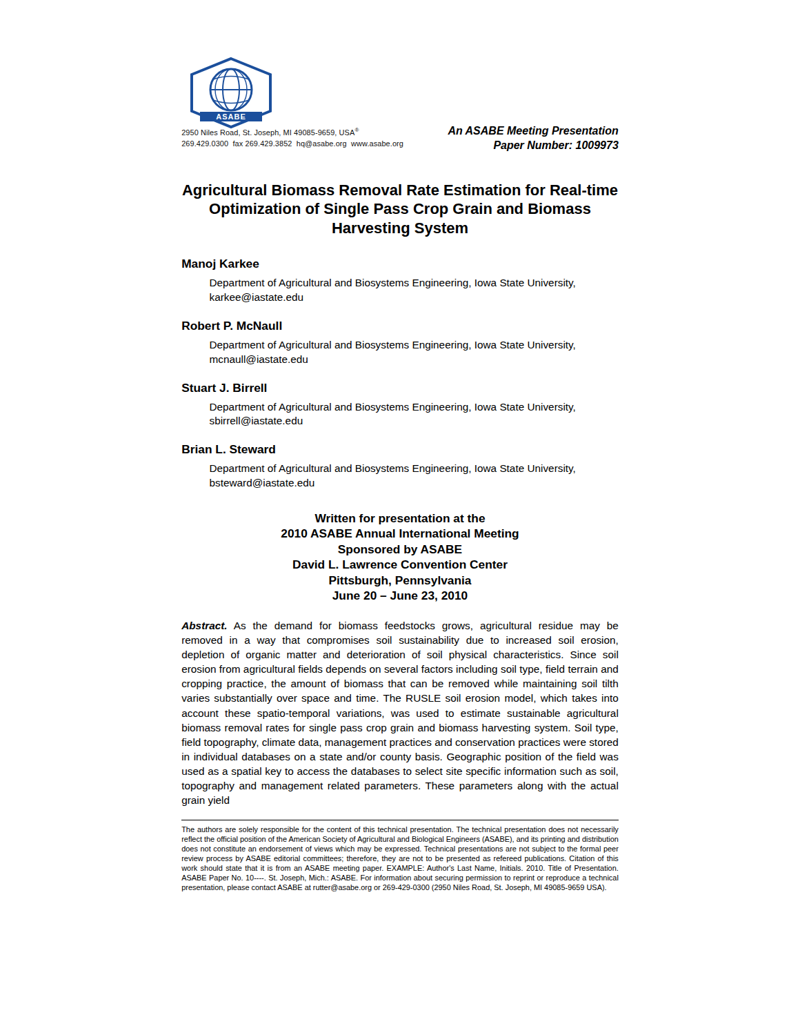ASABE
2950 Niles Road, St. Joseph, MI 49085-9659, USA®
269.429.0300 fax 269.429.3852 hq@asabe.org www.asabe.org
An ASABE Meeting Presentation
Paper Number: 1009973
Agricultural Biomass Removal Rate Estimation for Real-time Optimization of Single Pass Crop Grain and Biomass Harvesting System
Manoj Karkee
Department of Agricultural and Biosystems Engineering, Iowa State University, karkee@iastate.edu
Robert P. McNaull
Department of Agricultural and Biosystems Engineering, Iowa State University, mcnaull@iastate.edu
Stuart J. Birrell
Department of Agricultural and Biosystems Engineering, Iowa State University, sbirrell@iastate.edu
Brian L. Steward
Department of Agricultural and Biosystems Engineering, Iowa State University, bsteward@iastate.edu
Written for presentation at the
2010 ASABE Annual International Meeting
Sponsored by ASABE
David L. Lawrence Convention Center
Pittsburgh, Pennsylvania
June 20 – June 23, 2010
Abstract. As the demand for biomass feedstocks grows, agricultural residue may be removed in a way that compromises soil sustainability due to increased soil erosion, depletion of organic matter and deterioration of soil physical characteristics. Since soil erosion from agricultural fields depends on several factors including soil type, field terrain and cropping practice, the amount of biomass that can be removed while maintaining soil tilth varies substantially over space and time. The RUSLE soil erosion model, which takes into account these spatio-temporal variations, was used to estimate sustainable agricultural biomass removal rates for single pass crop grain and biomass harvesting system. Soil type, field topography, climate data, management practices and conservation practices were stored in individual databases on a state and/or county basis. Geographic position of the field was used as a spatial key to access the databases to select site specific information such as soil, topography and management related parameters. These parameters along with the actual grain yield
The authors are solely responsible for the content of this technical presentation. The technical presentation does not necessarily reflect the official position of the American Society of Agricultural and Biological Engineers (ASABE), and its printing and distribution does not constitute an endorsement of views which may be expressed. Technical presentations are not subject to the formal peer review process by ASABE editorial committees; therefore, they are not to be presented as refereed publications. Citation of this work should state that it is from an ASABE meeting paper. EXAMPLE: Author's Last Name, Initials. 2010. Title of Presentation. ASABE Paper No. 10----. St. Joseph, Mich.: ASABE. For information about securing permission to reprint or reproduce a technical presentation, please contact ASABE at rutter@asabe.org or 269-429-0300 (2950 Niles Road, St. Joseph, MI 49085-9659 USA).